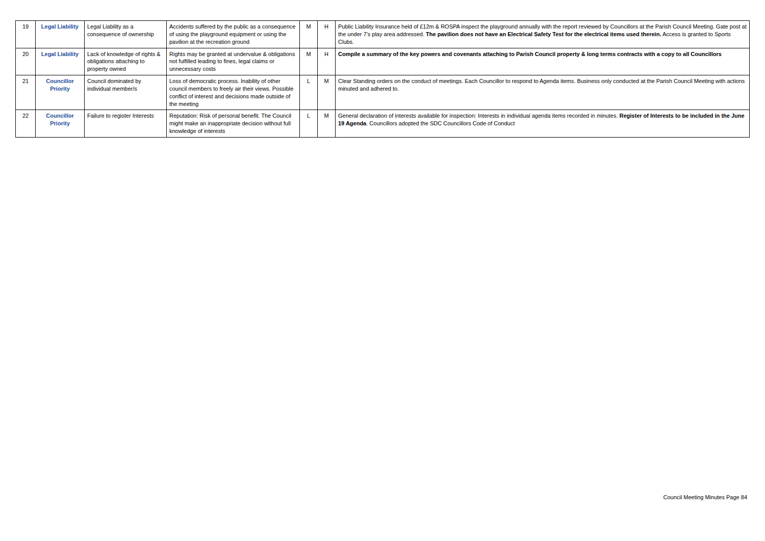| 19 | Legal Liability | Legal Liability as a consequence of ownership | Accidents suffered by the public as a consequence of using the playground equipment or using the pavilion at the recreation ground | M | H | Public Liability Insurance held of £12m & ROSPA inspect the playground annually with the report reviewed by Councillors at the Parish Council Meeting. Gate post at the under 7's play area addressed. The pavilion does not have an Electrical Safety Test for the electrical items used therein. Access is granted to Sports Clubs. |
| 20 | Legal Liability | Lack of knowledge of rights & obligations attaching to property owned | Rights may be granted at undervalue & obligations not fulfilled leading to fines, legal claims or unnecessary costs | M | H | Compile a summary of the key powers and covenants attaching to Parish Council property & long terms contracts with a copy to all Councillors |
| 21 | Councillor Priority | Council dominated by individual member/s | Loss of democratic process. Inability of other council members to freely air their views. Possible conflict of interest and decisions made outside of the meeting | L | M | Clear Standing orders on the conduct of meetings. Each Councillor to respond to Agenda items. Business only conducted at the Parish Council Meeting with actions minuted and adhered to. |
| 22 | Councillor Priority | Failure to register Interests | Reputation: Risk of personal benefit. The Council might make an inappropriate decision without full knowledge of interests | L | M | General declaration of interests available for inspection: Interests in individual agenda items recorded in minutes. Register of Interests to be included in the June 19 Agenda . Councillors adopted the SDC Councillors Code of Conduct |
Council Meeting Minutes Page 84